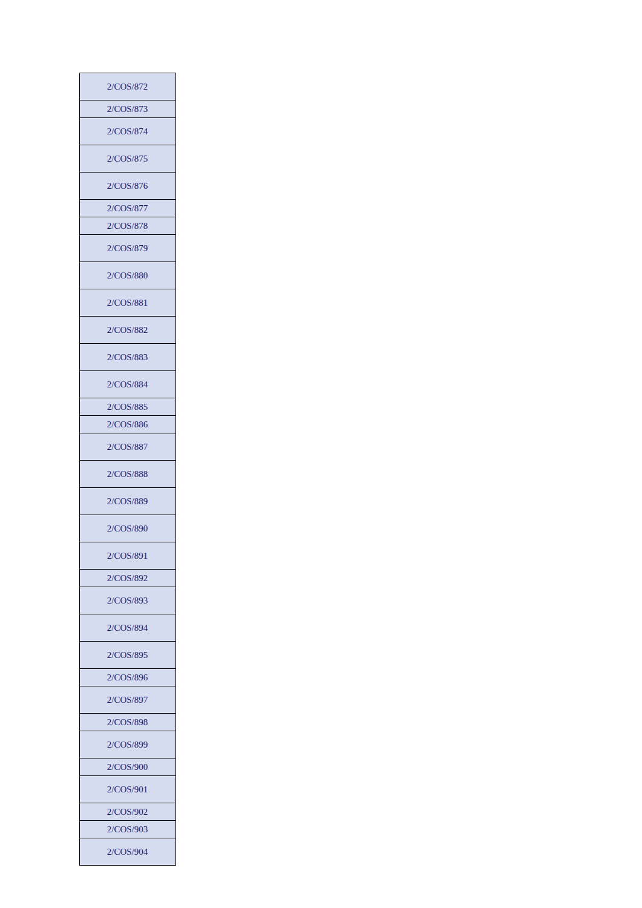| 2/COS/872 |
| 2/COS/873 |
| 2/COS/874 |
| 2/COS/875 |
| 2/COS/876 |
| 2/COS/877 |
| 2/COS/878 |
| 2/COS/879 |
| 2/COS/880 |
| 2/COS/881 |
| 2/COS/882 |
| 2/COS/883 |
| 2/COS/884 |
| 2/COS/885 |
| 2/COS/886 |
| 2/COS/887 |
| 2/COS/888 |
| 2/COS/889 |
| 2/COS/890 |
| 2/COS/891 |
| 2/COS/892 |
| 2/COS/893 |
| 2/COS/894 |
| 2/COS/895 |
| 2/COS/896 |
| 2/COS/897 |
| 2/COS/898 |
| 2/COS/899 |
| 2/COS/900 |
| 2/COS/901 |
| 2/COS/902 |
| 2/COS/903 |
| 2/COS/904 |